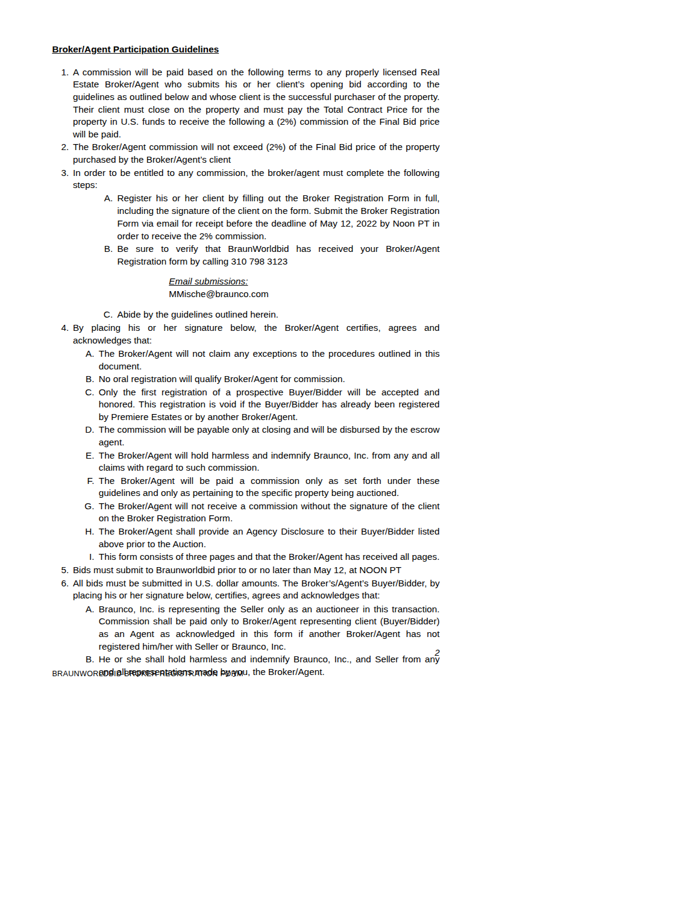Broker/Agent Participation Guidelines
A commission will be paid based on the following terms to any properly licensed Real Estate Broker/Agent who submits his or her client’s opening bid according to the guidelines as outlined below and whose client is the successful purchaser of the property. Their client must close on the property and must pay the Total Contract Price for the property in U.S. funds to receive the following a (2%) commission of the Final Bid price will be paid.
The Broker/Agent commission will not exceed (2%) of the Final Bid price of the property purchased by the Broker/Agent’s client
In order to be entitled to any commission, the broker/agent must complete the following steps:
Register his or her client by filling out the Broker Registration Form in full, including the signature of the client on the form. Submit the Broker Registration Form via email for receipt before the deadline of May 12, 2022 by Noon PT in order to receive the 2% commission.
Be sure to verify that BraunWorldbid has received your Broker/Agent Registration form by calling 310 798 3123
Email submissions:
MMische@braunco.com
Abide by the guidelines outlined herein.
By placing his or her signature below, the Broker/Agent certifies, agrees and acknowledges that:
The Broker/Agent will not claim any exceptions to the procedures outlined in this document.
No oral registration will qualify Broker/Agent for commission.
Only the first registration of a prospective Buyer/Bidder will be accepted and honored. This registration is void if the Buyer/Bidder has already been registered by Premiere Estates or by another Broker/Agent.
The commission will be payable only at closing and will be disbursed by the escrow agent.
The Broker/Agent will hold harmless and indemnify Braunco, Inc. from any and all claims with regard to such commission.
The Broker/Agent will be paid a commission only as set forth under these guidelines and only as pertaining to the specific property being auctioned.
The Broker/Agent will not receive a commission without the signature of the client on the Broker Registration Form.
The Broker/Agent shall provide an Agency Disclosure to their Buyer/Bidder listed above prior to the Auction.
This form consists of three pages and that the Broker/Agent has received all pages.
Bids must submit to Braunworldbid prior to or no later than May 12, at NOON PT
All bids must be submitted in U.S. dollar amounts. The Broker’s/Agent’s Buyer/Bidder, by placing his or her signature below, certifies, agrees and acknowledges that:
Braunco, Inc. is representing the Seller only as an auctioneer in this transaction. Commission shall be paid only to Broker/Agent representing client (Buyer/Bidder) as an Agent as acknowledged in this form if another Broker/Agent has not registered him/her with Seller or Braunco, Inc.
He or she shall hold harmless and indemnify Braunco, Inc., and Seller from any and all representations made by you, the Broker/Agent.
2
BRAUNWORLDBID BROKER REGISTRATION FORM